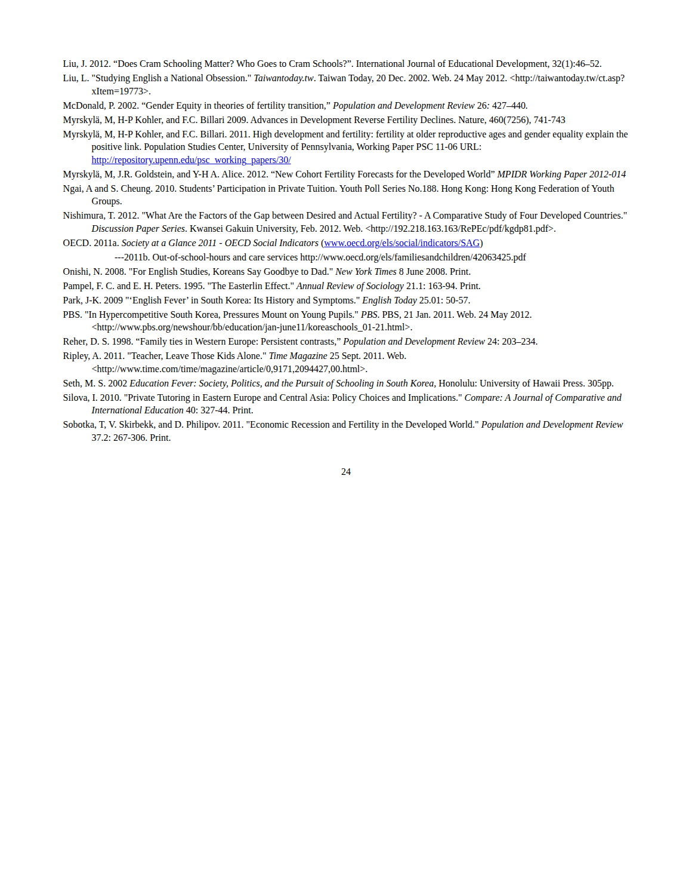Liu, J. 2012. “Does Cram Schooling Matter? Who Goes to Cram Schools?”. International Journal of Educational Development, 32(1):46–52.
Liu, L. "Studying English a National Obsession." Taiwantoday.tw. Taiwan Today, 20 Dec. 2002. Web. 24 May 2012. <http://taiwantoday.tw/ct.asp?xItem=19773>.
McDonald, P. 2002. “Gender Equity in theories of fertility transition,” Population and Development Review 26: 427–440.
Myrskylä, M, H-P Kohler, and F.C. Billari 2009. Advances in Development Reverse Fertility Declines. Nature, 460(7256), 741-743
Myrskylä, M, H-P Kohler, and F.C. Billari. 2011. High development and fertility: fertility at older reproductive ages and gender equality explain the positive link. Population Studies Center, University of Pennsylvania, Working Paper PSC 11-06 URL: http://repository.upenn.edu/psc_working_papers/30/
Myrskylä, M, J.R. Goldstein, and Y-H A. Alice. 2012. “New Cohort Fertility Forecasts for the Developed World” MPIDR Working Paper 2012-014
Ngai, A and S. Cheung. 2010. Students’ Participation in Private Tuition. Youth Poll Series No.188. Hong Kong: Hong Kong Federation of Youth Groups.
Nishimura, T. 2012. "What Are the Factors of the Gap between Desired and Actual Fertility? - A Comparative Study of Four Developed Countries." Discussion Paper Series. Kwansei Gakuin University, Feb. 2012. Web. <http://192.218.163.163/RePEc/pdf/kgdp81.pdf>.
OECD. 2011a. Society at a Glance 2011 - OECD Social Indicators (www.oecd.org/els/social/indicators/SAG)
---2011b. Out-of-school-hours and care services http://www.oecd.org/els/familiesandchildren/42063425.pdf
Onishi, N. 2008. "For English Studies, Koreans Say Goodbye to Dad." New York Times 8 June 2008. Print.
Pampel, F. C. and E. H. Peters. 1995. "The Easterlin Effect." Annual Review of Sociology 21.1: 163-94. Print.
Park, J-K. 2009 "‘English Fever’ in South Korea: Its History and Symptoms." English Today 25.01: 50-57.
PBS. "In Hypercompetitive South Korea, Pressures Mount on Young Pupils." PBS. PBS, 21 Jan. 2011. Web. 24 May 2012. <http://www.pbs.org/newshour/bb/education/jan-june11/koreaschools_01-21.html>.
Reher, D. S. 1998. “Family ties in Western Europe: Persistent contrasts,” Population and Development Review 24: 203–234.
Ripley, A. 2011. "Teacher, Leave Those Kids Alone." Time Magazine 25 Sept. 2011. Web. <http://www.time.com/time/magazine/article/0,9171,2094427,00.html>.
Seth, M. S. 2002 Education Fever: Society, Politics, and the Pursuit of Schooling in South Korea, Honolulu: University of Hawaii Press. 305pp.
Silova, I. 2010. "Private Tutoring in Eastern Europe and Central Asia: Policy Choices and Implications." Compare: A Journal of Comparative and International Education 40: 327-44. Print.
Sobotka, T, V. Skirbekk, and D. Philipov. 2011. "Economic Recession and Fertility in the Developed World." Population and Development Review 37.2: 267-306. Print.
24